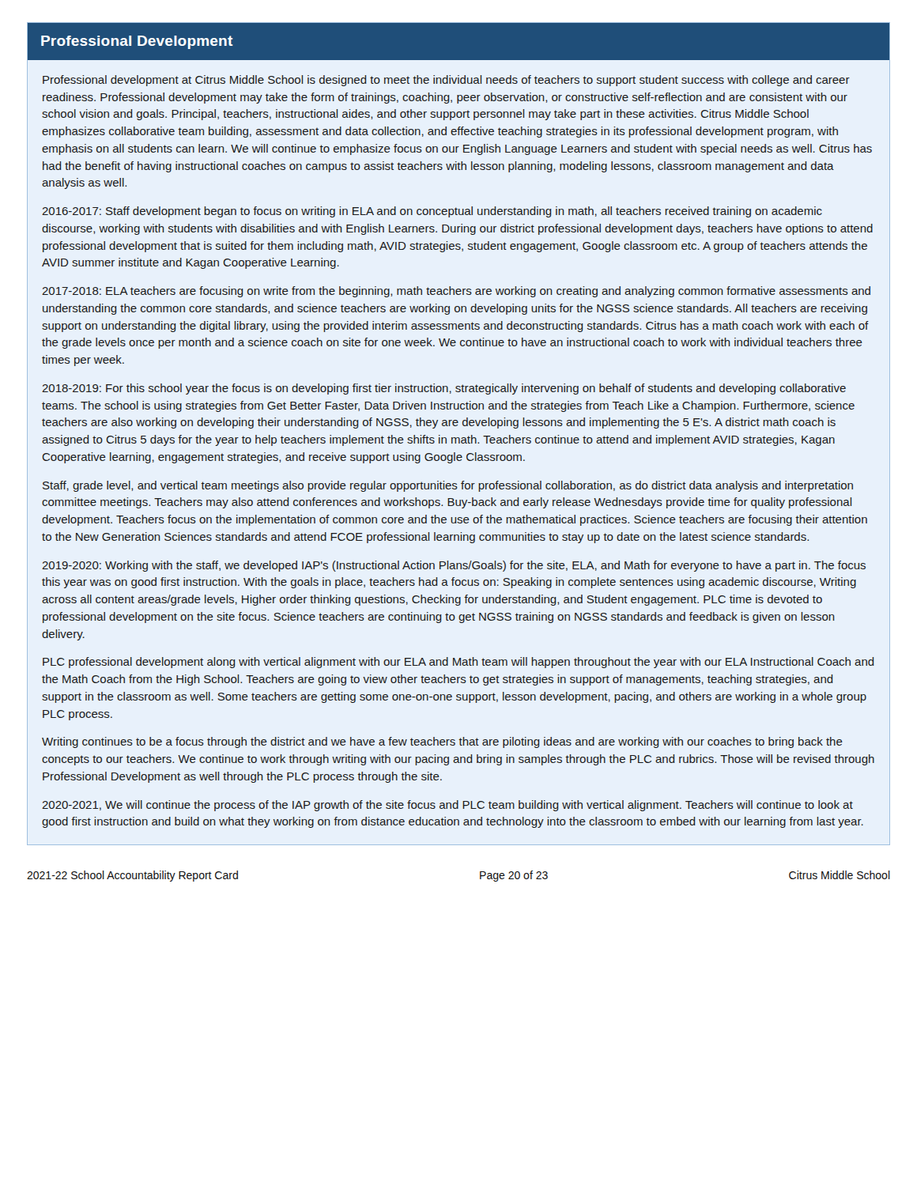Professional Development
Professional development at Citrus Middle School is designed to meet the individual needs of teachers to support student success with college and career readiness. Professional development may take the form of trainings, coaching, peer observation, or constructive self-reflection and are consistent with our school vision and goals. Principal, teachers, instructional aides, and other support personnel may take part in these activities. Citrus Middle School emphasizes collaborative team building, assessment and data collection, and effective teaching strategies in its professional development program, with emphasis on all students can learn. We will continue to emphasize focus on our English Language Learners and student with special needs as well. Citrus has had the benefit of having instructional coaches on campus to assist teachers with lesson planning, modeling lessons, classroom management and data analysis as well.
2016-2017: Staff development began to focus on writing in ELA and on conceptual understanding in math, all teachers received training on academic discourse, working with students with disabilities and with English Learners. During our district professional development days, teachers have options to attend professional development that is suited for them including math, AVID strategies, student engagement, Google classroom etc. A group of teachers attends the AVID summer institute and Kagan Cooperative Learning.
2017-2018: ELA teachers are focusing on write from the beginning, math teachers are working on creating and analyzing common formative assessments and understanding the common core standards, and science teachers are working on developing units for the NGSS science standards. All teachers are receiving support on understanding the digital library, using the provided interim assessments and deconstructing standards. Citrus has a math coach work with each of the grade levels once per month and a science coach on site for one week. We continue to have an instructional coach to work with individual teachers three times per week.
2018-2019: For this school year the focus is on developing first tier instruction, strategically intervening on behalf of students and developing collaborative teams. The school is using strategies from Get Better Faster, Data Driven Instruction and the strategies from Teach Like a Champion. Furthermore, science teachers are also working on developing their understanding of NGSS, they are developing lessons and implementing the 5 E's. A district math coach is assigned to Citrus 5 days for the year to help teachers implement the shifts in math. Teachers continue to attend and implement AVID strategies, Kagan Cooperative learning, engagement strategies, and receive support using Google Classroom.
Staff, grade level, and vertical team meetings also provide regular opportunities for professional collaboration, as do district data analysis and interpretation committee meetings. Teachers may also attend conferences and workshops. Buy-back and early release Wednesdays provide time for quality professional development. Teachers focus on the implementation of common core and the use of the mathematical practices. Science teachers are focusing their attention to the New Generation Sciences standards and attend FCOE professional learning communities to stay up to date on the latest science standards.
2019-2020: Working with the staff, we developed IAP's (Instructional Action Plans/Goals) for the site, ELA, and Math for everyone to have a part in. The focus this year was on good first instruction. With the goals in place, teachers had a focus on: Speaking in complete sentences using academic discourse, Writing across all content areas/grade levels, Higher order thinking questions, Checking for understanding, and Student engagement. PLC time is devoted to professional development on the site focus. Science teachers are continuing to get NGSS training on NGSS standards and feedback is given on lesson delivery.
PLC professional development along with vertical alignment with our ELA and Math team will happen throughout the year with our ELA Instructional Coach and the Math Coach from the High School. Teachers are going to view other teachers to get strategies in support of managements, teaching strategies, and support in the classroom as well. Some teachers are getting some one-on-one support, lesson development, pacing, and others are working in a whole group PLC process.
Writing continues to be a focus through the district and we have a few teachers that are piloting ideas and are working with our coaches to bring back the concepts to our teachers. We continue to work through writing with our pacing and bring in samples through the PLC and rubrics. Those will be revised through Professional Development as well through the PLC process through the site.
2020-2021, We will continue the process of the IAP growth of the site focus and PLC team building with vertical alignment. Teachers will continue to look at good first instruction and build on what they working on from distance education and technology into the classroom to embed with our learning from last year.
2021-22 School Accountability Report Card
Page 20 of 23
Citrus Middle School